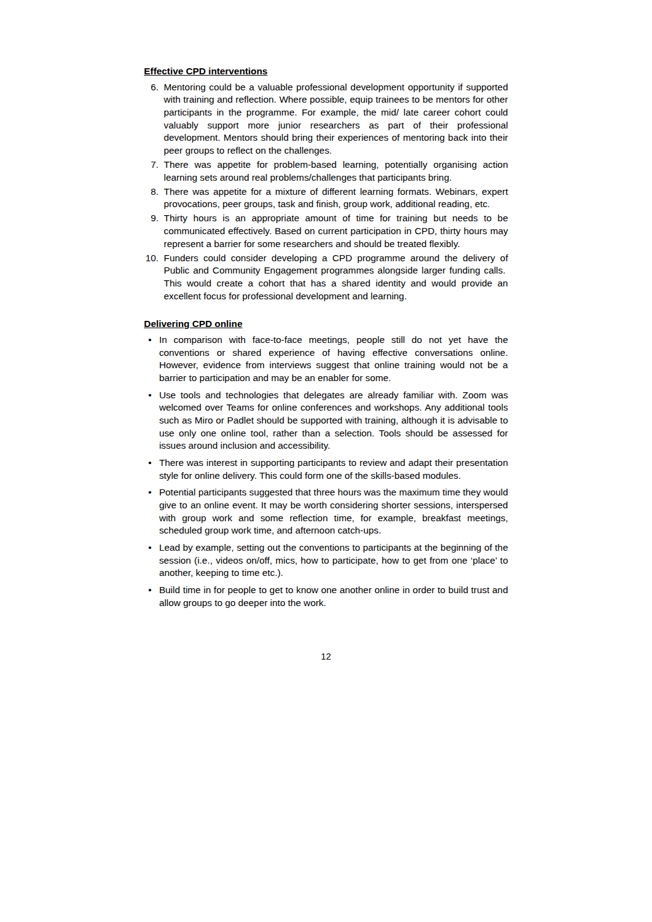Effective CPD interventions
6. Mentoring could be a valuable professional development opportunity if supported with training and reflection. Where possible, equip trainees to be mentors for other participants in the programme. For example, the mid/ late career cohort could valuably support more junior researchers as part of their professional development. Mentors should bring their experiences of mentoring back into their peer groups to reflect on the challenges.
7. There was appetite for problem-based learning, potentially organising action learning sets around real problems/challenges that participants bring.
8. There was appetite for a mixture of different learning formats. Webinars, expert provocations, peer groups, task and finish, group work, additional reading, etc.
9. Thirty hours is an appropriate amount of time for training but needs to be communicated effectively. Based on current participation in CPD, thirty hours may represent a barrier for some researchers and should be treated flexibly.
10. Funders could consider developing a CPD programme around the delivery of Public and Community Engagement programmes alongside larger funding calls. This would create a cohort that has a shared identity and would provide an excellent focus for professional development and learning.
Delivering CPD online
• In comparison with face-to-face meetings, people still do not yet have the conventions or shared experience of having effective conversations online. However, evidence from interviews suggest that online training would not be a barrier to participation and may be an enabler for some.
• Use tools and technologies that delegates are already familiar with. Zoom was welcomed over Teams for online conferences and workshops. Any additional tools such as Miro or Padlet should be supported with training, although it is advisable to use only one online tool, rather than a selection. Tools should be assessed for issues around inclusion and accessibility.
• There was interest in supporting participants to review and adapt their presentation style for online delivery. This could form one of the skills-based modules.
• Potential participants suggested that three hours was the maximum time they would give to an online event. It may be worth considering shorter sessions, interspersed with group work and some reflection time, for example, breakfast meetings, scheduled group work time, and afternoon catch-ups.
• Lead by example, setting out the conventions to participants at the beginning of the session (i.e., videos on/off, mics, how to participate, how to get from one ‘place’ to another, keeping to time etc.).
• Build time in for people to get to know one another online in order to build trust and allow groups to go deeper into the work.
12